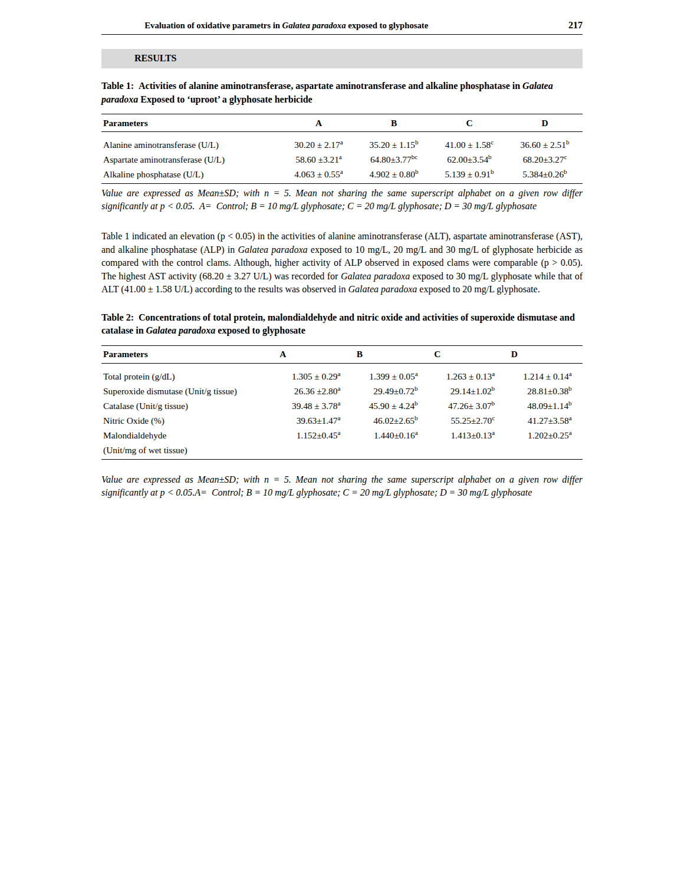Evaluation of oxidative parametrs in Galatea paradoxa exposed to glyphosate 217
RESULTS
Table 1: Activities of alanine aminotransferase, aspartate aminotransferase and alkaline phosphatase in Galatea paradoxa Exposed to ‘uproot’ a glyphosate herbicide
| Parameters | A | B | C | D |
| --- | --- | --- | --- | --- |
| Alanine aminotransferase (U/L) | 30.20 ± 2.17 a | 35.20 ± 1.15 b | 41.00 ± 1.58 c | 36.60 ± 2.51 b |
| Aspartate aminotransferase (U/L) | 58.60 ±3.21 a | 64.80±3.77 bc | 62.00±3.54 b | 68.20±3.27 c |
| Alkaline phosphatase (U/L) | 4.063 ± 0.55 a | 4.902 ± 0.80 b | 5.139 ± 0.91 b | 5.384±0.26 b |
Value are expressed as Mean±SD; with n = 5. Mean not sharing the same superscript alphabet on a given row differ significantly at p < 0.05. A= Control; B = 10 mg/L glyphosate; C = 20 mg/L glyphosate; D = 30 mg/L glyphosate
Table 1 indicated an elevation (p < 0.05) in the activities of alanine aminotransferase (ALT), aspartate aminotransferase (AST), and alkaline phosphatase (ALP) in Galatea paradoxa exposed to 10 mg/L, 20 mg/L and 30 mg/L of glyphosate herbicide as compared with the control clams. Although, higher activity of ALP observed in exposed clams were comparable (p > 0.05). The highest AST activity (68.20 ± 3.27 U/L) was recorded for Galatea paradoxa exposed to 30 mg/L glyphosate while that of ALT (41.00 ± 1.58 U/L) according to the results was observed in Galatea paradoxa exposed to 20 mg/L glyphosate.
Table 2: Concentrations of total protein, malondialdehyde and nitric oxide and activities of superoxide dismutase and catalase in Galatea paradoxa exposed to glyphosate
| Parameters | A | B | C | D |
| --- | --- | --- | --- | --- |
| Total protein (g/dL) | 1.305 ± 0.29 a | 1.399 ± 0.05 a | 1.263 ± 0.13 a | 1.214 ± 0.14 a |
| Superoxide dismutase (Unit/g tissue) | 26.36 ±2.80 a | 29.49±0.72 b | 29.14±1.02 b | 28.81±0.38 b |
| Catalase (Unit/g tissue) | 39.48 ± 3.78 a | 45.90 ± 4.24 b | 47.26± 3.07 b | 48.09±1.14 b |
| Nitric Oxide (%) | 39.63±1.47 a | 46.02±2.65 b | 55.25±2.70 c | 41.27±3.58 a |
| Malondialdehyde | 1.152±0.45 a | 1.440±0.16 a | 1.413±0.13 a | 1.202±0.25 a |
| (Unit/mg of wet tissue) | | | | |
Value are expressed as Mean±SD; with n = 5. Mean not sharing the same superscript alphabet on a given row differ significantly at p < 0.05.A= Control; B = 10 mg/L glyphosate; C = 20 mg/L glyphosate; D = 30 mg/L glyphosate